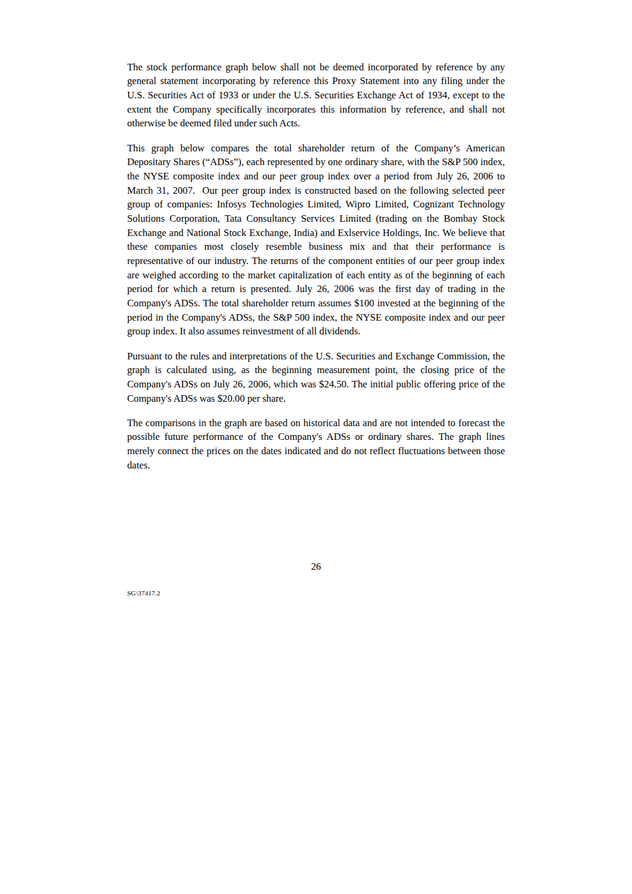The stock performance graph below shall not be deemed incorporated by reference by any general statement incorporating by reference this Proxy Statement into any filing under the U.S. Securities Act of 1933 or under the U.S. Securities Exchange Act of 1934, except to the extent the Company specifically incorporates this information by reference, and shall not otherwise be deemed filed under such Acts.
This graph below compares the total shareholder return of the Company’s American Depositary Shares (“ADSs”), each represented by one ordinary share, with the S&P 500 index, the NYSE composite index and our peer group index over a period from July 26, 2006 to March 31, 2007. Our peer group index is constructed based on the following selected peer group of companies: Infosys Technologies Limited, Wipro Limited, Cognizant Technology Solutions Corporation, Tata Consultancy Services Limited (trading on the Bombay Stock Exchange and National Stock Exchange, India) and Exlservice Holdings, Inc. We believe that these companies most closely resemble business mix and that their performance is representative of our industry. The returns of the component entities of our peer group index are weighed according to the market capitalization of each entity as of the beginning of each period for which a return is presented. July 26, 2006 was the first day of trading in the Company's ADSs. The total shareholder return assumes $100 invested at the beginning of the period in the Company's ADSs, the S&P 500 index, the NYSE composite index and our peer group index. It also assumes reinvestment of all dividends.
Pursuant to the rules and interpretations of the U.S. Securities and Exchange Commission, the graph is calculated using, as the beginning measurement point, the closing price of the Company's ADSs on July 26, 2006, which was $24.50. The initial public offering price of the Company's ADSs was $20.00 per share.
The comparisons in the graph are based on historical data and are not intended to forecast the possible future performance of the Company's ADSs or ordinary shares. The graph lines merely connect the prices on the dates indicated and do not reflect fluctuations between those dates.
26
SG\37417.2